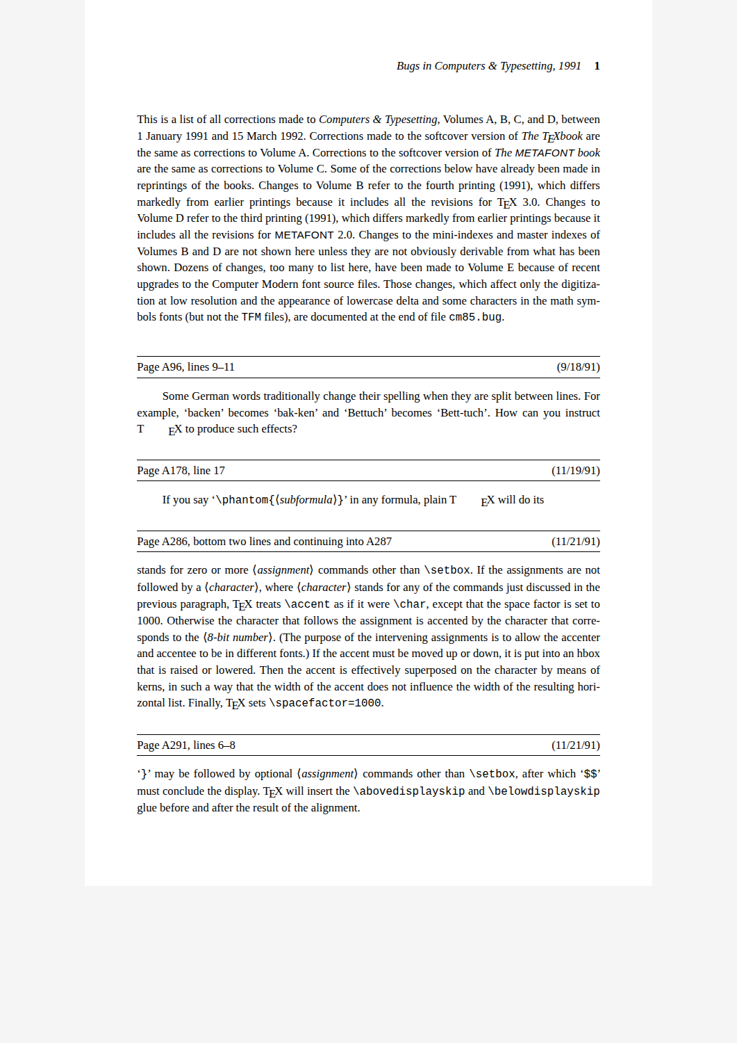Bugs in Computers & Typesetting, 19911
This is a list of all corrections made to Computers & Typesetting, Volumes A, B, C, and D, between 1 January 1991 and 15 March 1992. Corrections made to the softcover version of The TEXbook are the same as corrections to Volume A. Corrections to the softcover version of The METAFONT book are the same as corrections to Volume C. Some of the corrections below have already been made in reprintings of the books. Changes to Volume B refer to the fourth printing (1991), which differs markedly from earlier printings because it includes all the revisions for TEX 3.0. Changes to Volume D refer to the third printing (1991), which differs markedly from earlier printings because it includes all the revisions for METAFONT 2.0. Changes to the mini-indexes and master indexes of Volumes B and D are not shown here unless they are not obviously derivable from what has been shown. Dozens of changes, too many to list here, have been made to Volume E because of recent upgrades to the Computer Modern font source files. Those changes, which affect only the digitization at low resolution and the appearance of lowercase delta and some characters in the math symbols fonts (but not the TFM files), are documented at the end of file cm85.bug.
Page A96, lines 9–11 (9/18/91)
Some German words traditionally change their spelling when they are split between lines. For example, ‘backen’ becomes ‘bak-ken’ and ‘Bettuch’ becomes ‘Bett-tuch’. How can you instruct TEX to produce such effects?
Page A178, line 17 (11/19/91)
If you say ‘\phantom{⟨subformula⟩}’ in any formula, plain TEX will do its
Page A286, bottom two lines and continuing into A287 (11/21/91)
stands for zero or more ⟨assignment⟩ commands other than \setbox. If the assignments are not followed by a ⟨character⟩, where ⟨character⟩ stands for any of the commands just discussed in the previous paragraph, TEX treats \accent as if it were \char, except that the space factor is set to 1000. Otherwise the character that follows the assignment is accented by the character that corresponds to the ⟨8-bit number⟩. (The purpose of the intervening assignments is to allow the accenter and accentee to be in different fonts.) If the accent must be moved up or down, it is put into an hbox that is raised or lowered. Then the accent is effectively superposed on the character by means of kerns, in such a way that the width of the accent does not influence the width of the resulting horizontal list. Finally, TEX sets \spacefactor=1000.
Page A291, lines 6–8 (11/21/91)
‘}’ may be followed by optional ⟨assignment⟩ commands other than \setbox, after which ‘$$’ must conclude the display. TEX will insert the \abovedisplayskip and \belowdisplayskip glue before and after the result of the alignment.